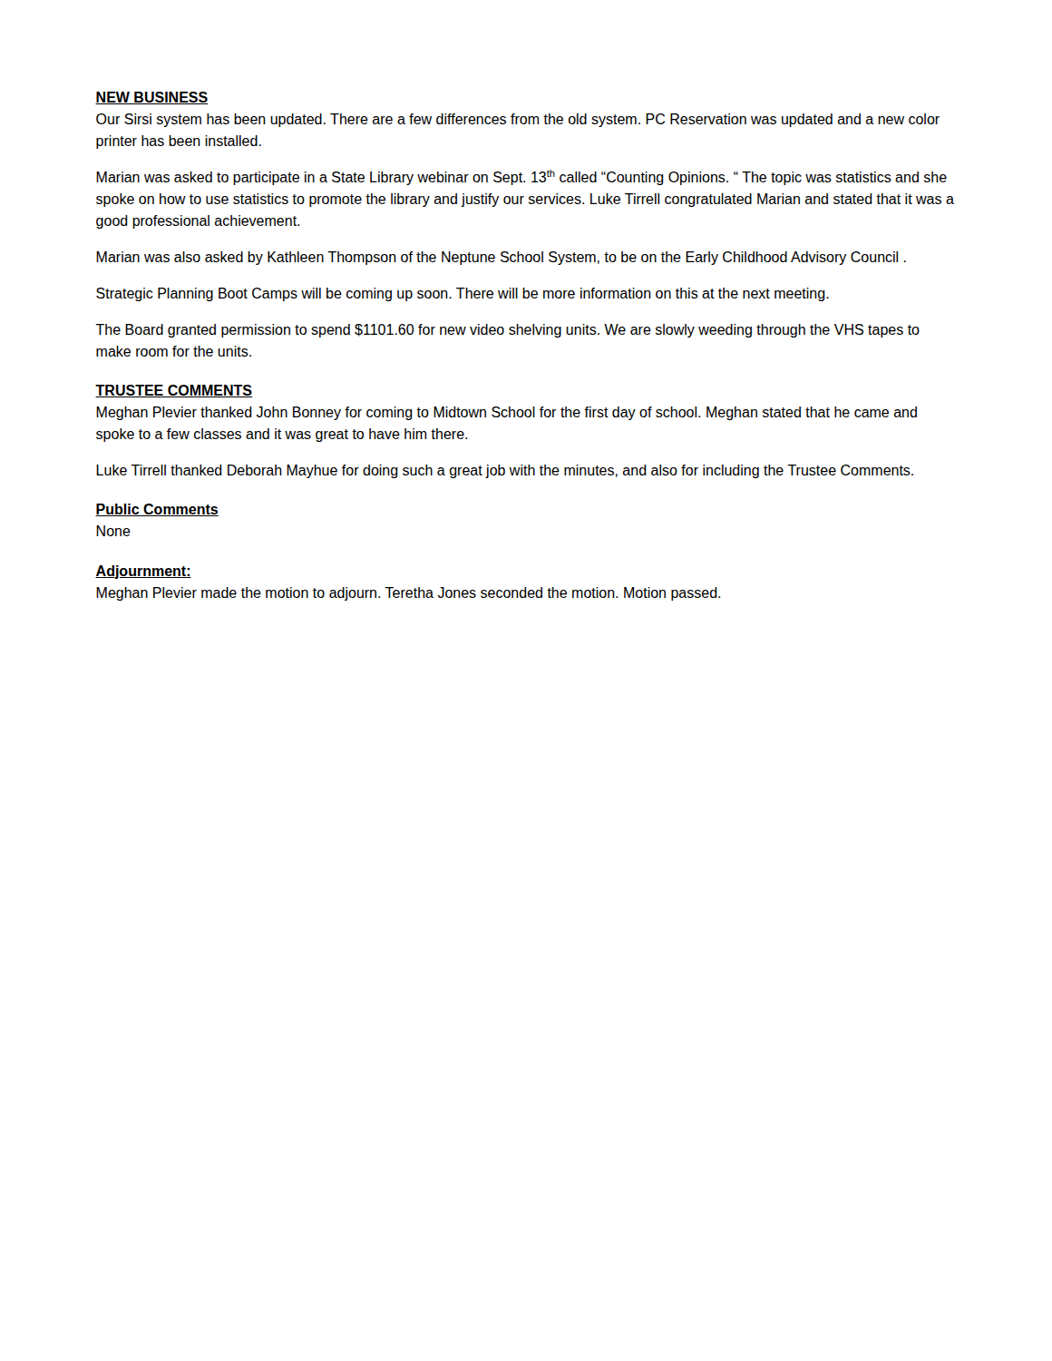NEW BUSINESS
Our Sirsi system has been updated. There are a few differences from the old system. PC Reservation was updated and a new color printer has been installed.
Marian was asked to participate in a State Library webinar on Sept. 13th called “Counting Opinions. “ The topic was statistics and she spoke on how to use statistics to promote the library and justify our services. Luke Tirrell congratulated Marian and stated that it was a good professional achievement.
Marian was also asked by Kathleen Thompson of the Neptune School System, to be on the Early Childhood Advisory Council .
Strategic Planning Boot Camps will be coming up soon. There will be more information on this at the next meeting.
The Board granted permission to spend $1101.60 for new video shelving units. We are slowly weeding through the VHS tapes to make room for the units.
TRUSTEE COMMENTS
Meghan Plevier thanked John Bonney for coming to Midtown School for the first day of school. Meghan stated that he came and spoke to a few classes and it was great to have him there.
Luke Tirrell thanked Deborah Mayhue for doing such a great job with the minutes, and also for including the Trustee Comments.
Public Comments
None
Adjournment:
Meghan Plevier made the motion to adjourn. Teretha Jones seconded the motion. Motion passed.